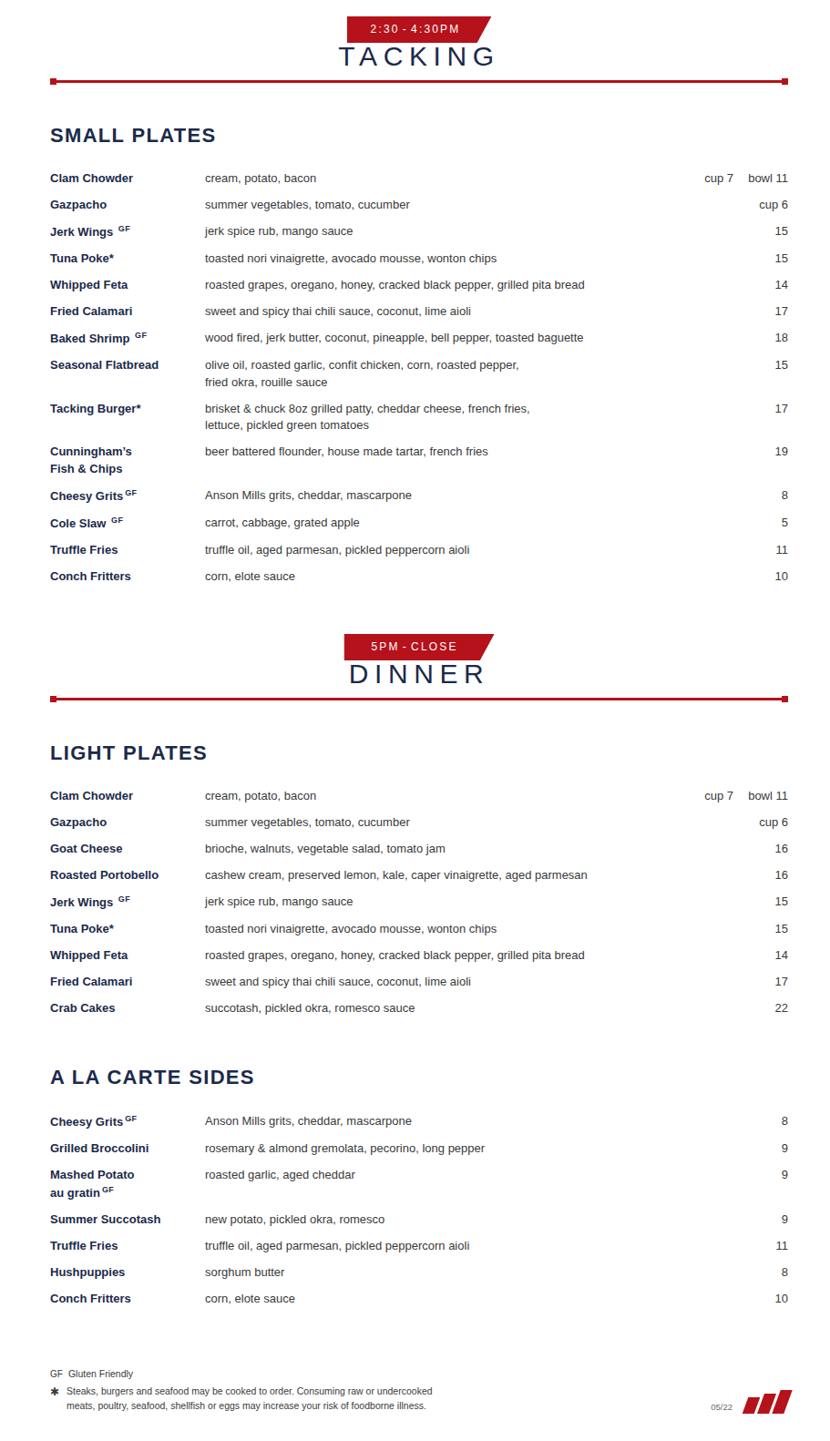Tacking
2:30 - 4:30PM
Small Plates
| Clam Chowder | cream, potato, bacon | cup 7 | bowl 11 |
| Gazpacho | summer vegetables, tomato, cucumber | | cup 6 |
| Jerk Wings GF | jerk spice rub, mango sauce | | 15 |
| Tuna Poke * | toasted nori vinaigrette, avocado mousse, wonton chips | | 15 |
| Whipped Feta | roasted grapes, oregano, honey, cracked black pepper, grilled pita bread | | 14 |
| Fried Calamari | sweet and spicy thai chili sauce, coconut, lime aioli | | 17 |
| Baked Shrimp GF | wood fired, jerk butter, coconut, pineapple, bell pepper, toasted baguette | | 18 |
| Seasonal Flatbread | olive oil, roasted garlic, confit chicken, corn, roasted pepper, fried okra, rouille sauce | | 15 |
| Tacking Burger * | brisket & chuck 8oz grilled patty, cheddar cheese, french fries, lettuce, pickled green tomatoes | | 17 |
| Cunningham’s Fish & Chips | beer battered flounder, house made tartar, french fries | | 19 |
| Cheesy Grits GF | Anson Mills grits, cheddar, mascarpone | | 8 |
| Cole Slaw GF | carrot, cabbage, grated apple | | 5 |
| Truffle Fries | truffle oil, aged parmesan, pickled peppercorn aioli | | 11 |
| Conch Fritters | corn, elote sauce | | 10 |
Dinner
5PM - CLOSE
Light Plates
| Clam Chowder | cream, potato, bacon | cup 7 | bowl 11 |
| Gazpacho | summer vegetables, tomato, cucumber | | cup 6 |
| Goat Cheese | brioche, walnuts, vegetable salad, tomato jam | | 16 |
| Roasted Portobello | cashew cream, preserved lemon, kale, caper vinaigrette, aged parmesan | | 16 |
| Jerk Wings GF | jerk spice rub, mango sauce | | 15 |
| Tuna Poke * | toasted nori vinaigrette, avocado mousse, wonton chips | | 15 |
| Whipped Feta | roasted grapes, oregano, honey, cracked black pepper, grilled pita bread | | 14 |
| Fried Calamari | sweet and spicy thai chili sauce, coconut, lime aioli | | 17 |
| Crab Cakes | succotash, pickled okra, romesco sauce | | 22 |
A La Carte Sides
| Cheesy Grits GF | Anson Mills grits, cheddar, mascarpone | | 8 |
| Grilled Broccolini | rosemary & almond gremolata, pecorino, long pepper | | 9 |
| Mashed Potato au gratin GF | roasted garlic, aged cheddar | | 9 |
| Summer Succotash | new potato, pickled okra, romesco | | 9 |
| Truffle Fries | truffle oil, aged parmesan, pickled peppercorn aioli | | 11 |
| Hushpuppies | sorghum butter | | 8 |
| Conch Fritters | corn, elote sauce | | 10 |
GFGluten Friendly
✱ Steaks, burgers and seafood may be cooked to order. Consuming raw or undercooked
meats, poultry, seafood, shellfish or eggs may increase your risk of foodborne illness.
05/22